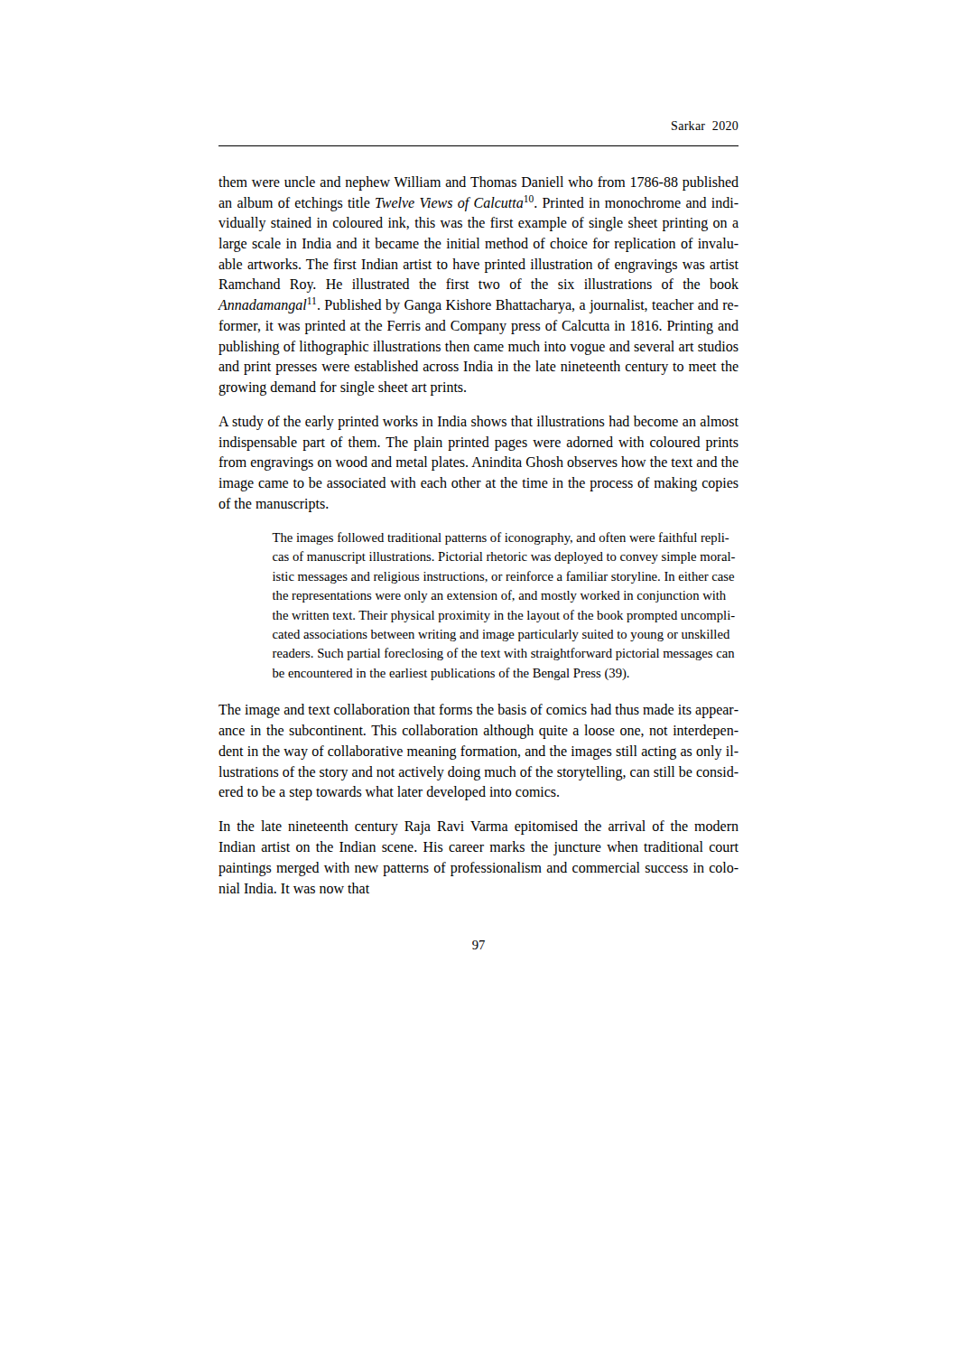Sarkar 2020
them were uncle and nephew William and Thomas Daniell who from 1786-88 published an album of etchings title Twelve Views of Calcutta10. Printed in monochrome and individually stained in coloured ink, this was the first example of single sheet printing on a large scale in India and it became the initial method of choice for replication of invaluable artworks. The first Indian artist to have printed illustration of engravings was artist Ramchand Roy. He illustrated the first two of the six illustrations of the book Annadamangal11. Published by Ganga Kishore Bhattacharya, a journalist, teacher and reformer, it was printed at the Ferris and Company press of Calcutta in 1816. Printing and publishing of lithographic illustrations then came much into vogue and several art studios and print presses were established across India in the late nineteenth century to meet the growing demand for single sheet art prints.
A study of the early printed works in India shows that illustrations had become an almost indispensable part of them. The plain printed pages were adorned with coloured prints from engravings on wood and metal plates. Anindita Ghosh observes how the text and the image came to be associated with each other at the time in the process of making copies of the manuscripts.
The images followed traditional patterns of iconography, and often were faithful replicas of manuscript illustrations. Pictorial rhetoric was deployed to convey simple moralistic messages and religious instructions, or reinforce a familiar storyline. In either case the representations were only an extension of, and mostly worked in conjunction with the written text. Their physical proximity in the layout of the book prompted uncomplicated associations between writing and image particularly suited to young or unskilled readers. Such partial foreclosing of the text with straightforward pictorial messages can be encountered in the earliest publications of the Bengal Press (39).
The image and text collaboration that forms the basis of comics had thus made its appearance in the subcontinent. This collaboration although quite a loose one, not interdependent in the way of collaborative meaning formation, and the images still acting as only illustrations of the story and not actively doing much of the storytelling, can still be considered to be a step towards what later developed into comics.
In the late nineteenth century Raja Ravi Varma epitomised the arrival of the modern Indian artist on the Indian scene. His career marks the juncture when traditional court paintings merged with new patterns of professionalism and commercial success in colonial India. It was now that
97